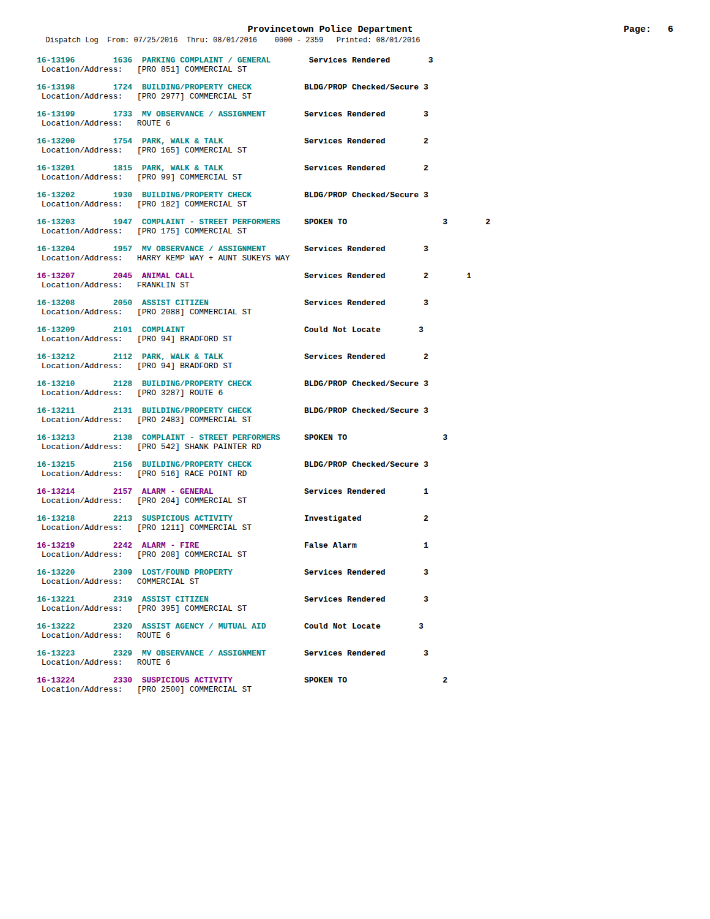Provincetown Police Department
Page: 6
Dispatch Log From: 07/25/2016 Thru: 08/01/2016 0000 - 2359 Printed: 08/01/2016
16-13196 1636 PARKING COMPLAINT / GENERAL Services Rendered 3
Location/Address: [PRO 851] COMMERCIAL ST
16-13198 1724 BUILDING/PROPERTY CHECK BLDG/PROP Checked/Secure 3
Location/Address: [PRO 2977] COMMERCIAL ST
16-13199 1733 MV OBSERVANCE / ASSIGNMENT Services Rendered 3
Location/Address: ROUTE 6
16-13200 1754 PARK, WALK & TALK Services Rendered 2
Location/Address: [PRO 165] COMMERCIAL ST
16-13201 1815 PARK, WALK & TALK Services Rendered 2
Location/Address: [PRO 99] COMMERCIAL ST
16-13202 1930 BUILDING/PROPERTY CHECK BLDG/PROP Checked/Secure 3
Location/Address: [PRO 182] COMMERCIAL ST
16-13203 1947 COMPLAINT - STREET PERFORMERS SPOKEN TO 3 2
Location/Address: [PRO 175] COMMERCIAL ST
16-13204 1957 MV OBSERVANCE / ASSIGNMENT Services Rendered 3
Location/Address: HARRY KEMP WAY + AUNT SUKEYS WAY
16-13207 2045 ANIMAL CALL Services Rendered 2 1
Location/Address: FRANKLIN ST
16-13208 2050 ASSIST CITIZEN Services Rendered 3
Location/Address: [PRO 2088] COMMERCIAL ST
16-13209 2101 COMPLAINT Could Not Locate 3
Location/Address: [PRO 94] BRADFORD ST
16-13212 2112 PARK, WALK & TALK Services Rendered 2
Location/Address: [PRO 94] BRADFORD ST
16-13210 2128 BUILDING/PROPERTY CHECK BLDG/PROP Checked/Secure 3
Location/Address: [PRO 3287] ROUTE 6
16-13211 2131 BUILDING/PROPERTY CHECK BLDG/PROP Checked/Secure 3
Location/Address: [PRO 2483] COMMERCIAL ST
16-13213 2138 COMPLAINT - STREET PERFORMERS SPOKEN TO 3
Location/Address: [PRO 542] SHANK PAINTER RD
16-13215 2156 BUILDING/PROPERTY CHECK BLDG/PROP Checked/Secure 3
Location/Address: [PRO 516] RACE POINT RD
16-13214 2157 ALARM - GENERAL Services Rendered 1
Location/Address: [PRO 204] COMMERCIAL ST
16-13218 2213 SUSPICIOUS ACTIVITY Investigated 2
Location/Address: [PRO 1211] COMMERCIAL ST
16-13219 2242 ALARM - FIRE False Alarm 1
Location/Address: [PRO 208] COMMERCIAL ST
16-13220 2309 LOST/FOUND PROPERTY Services Rendered 3
Location/Address: COMMERCIAL ST
16-13221 2319 ASSIST CITIZEN Services Rendered 3
Location/Address: [PRO 395] COMMERCIAL ST
16-13222 2320 ASSIST AGENCY / MUTUAL AID Could Not Locate 3
Location/Address: ROUTE 6
16-13223 2329 MV OBSERVANCE / ASSIGNMENT Services Rendered 3
Location/Address: ROUTE 6
16-13224 2330 SUSPICIOUS ACTIVITY SPOKEN TO 2
Location/Address: [PRO 2500] COMMERCIAL ST